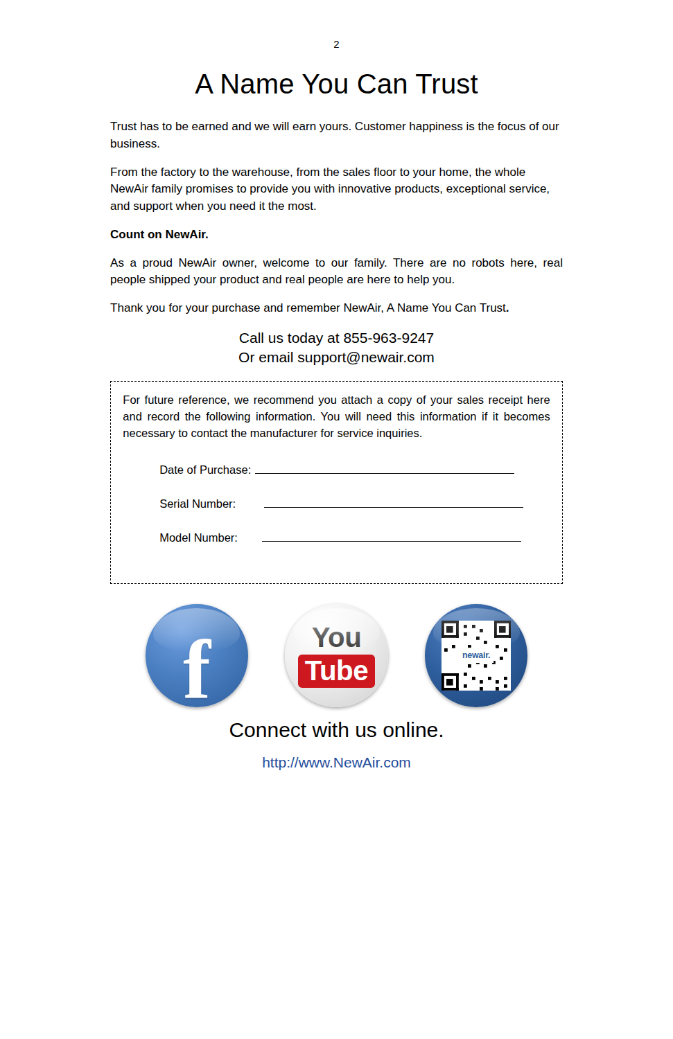2
A Name You Can Trust
Trust has to be earned and we will earn yours. Customer happiness is the focus of our business.
From the factory to the warehouse, from the sales floor to your home, the whole NewAir family promises to provide you with innovative products, exceptional service, and support when you need it the most.
Count on NewAir.
As a proud NewAir owner, welcome to our family. There are no robots here, real people shipped your product and real people are here to help you.
Thank you for your purchase and remember NewAir, A Name You Can Trust.
Call us today at 855-963-9247
Or email support@newair.com
For future reference, we recommend you attach a copy of your sales receipt here and record the following information. You will need this information if it becomes necessary to contact the manufacturer for service inquiries.
Date of Purchase:
Serial Number:
Model Number:
f
You Tube
Connect with us online.
http://www.NewAir.com